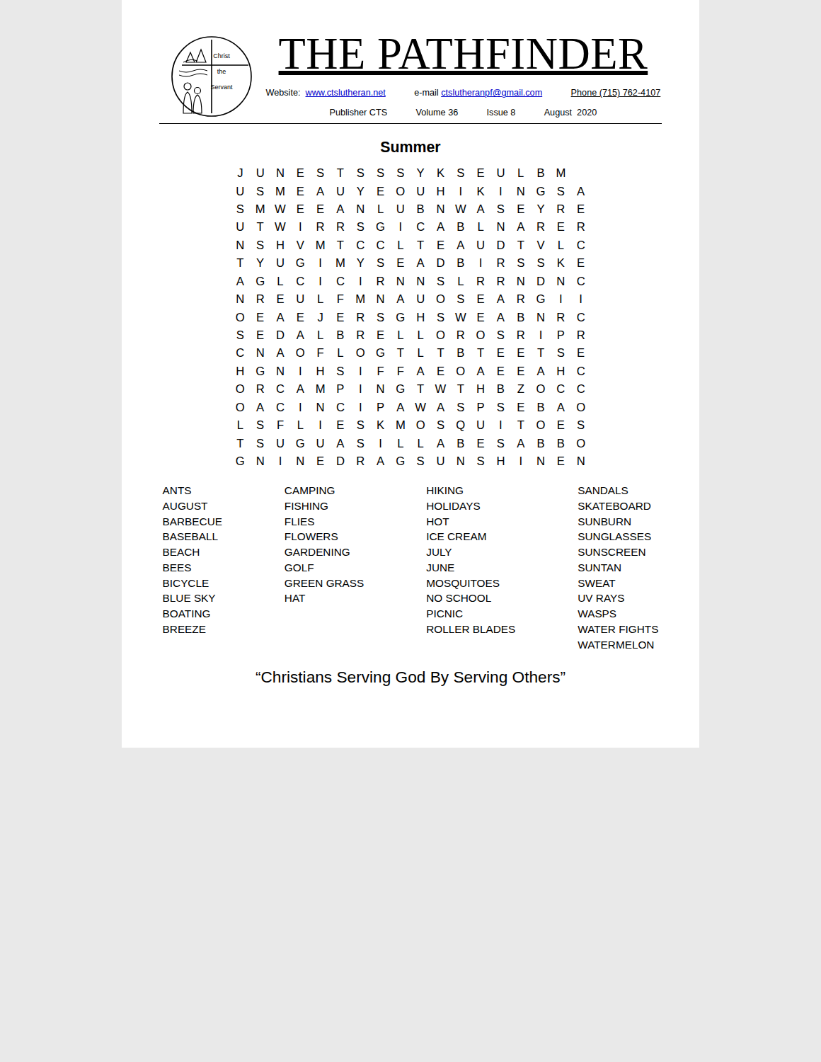Christ the Servant
THE PATHFINDER
Website: www.ctslutheran.net e-mail ctslutheranpf@gmail.com Phone (715) 762-4107
Publisher CTS Volume 36 Issue 8 August 2020
Summer
| J | U | N | E | S | T | S | S | S | Y | K | S | E | U | L | B | M |
| U | S | M | E | A | U | Y | E | O | U | H | I | K | I | N | G | S | A |
| S | M | W | E | E | A | N | L | U | B | N | W | A | S | E | Y | R | E |
| U | T | W | I | R | R | S | G | I | C | A | B | L | N | A | R | E | R |
| N | S | H | V | M | T | C | C | L | T | E | A | U | D | T | V | L | C |
| T | Y | U | G | I | M | Y | S | E | A | D | B | I | R | S | S | K | E |
| A | G | L | C | I | C | I | R | N | N | S | L | R | R | N | D | N | C |
| N | R | E | U | L | F | M | N | A | U | O | S | E | A | R | G | I | I |
| O | E | A | E | J | E | R | S | G | H | S | W | E | A | B | N | R | C |
| S | E | D | A | L | B | R | E | L | L | O | R | O | S | R | I | P | R |
| C | N | A | O | F | L | O | G | T | L | T | B | T | E | E | T | S | E |
| H | G | N | I | H | S | I | F | F | A | E | O | A | E | E | A | H | C |
| O | R | C | A | M | P | I | N | G | T | W | T | H | B | Z | O | C | C |
| O | A | C | I | N | C | I | P | A | W | A | S | P | S | E | B | A | O |
| L | S | F | L | I | E | S | K | M | O | S | Q | U | I | T | O | E | S |
| T | S | U | G | U | A | S | I | L | L | A | B | E | S | A | B | B | O |
| G | N | I | N | E | D | R | A | G | S | U | N | S | H | I | N | E | N |
ANTS
AUGUST
BARBECUE
BASEBALL
BEACH
BEES
BICYCLE
BLUE SKY
BOATING
BREEZE
CAMPING
FISHING
FLIES
FLOWERS
GARDENING
GOLF
GREEN GRASS
HAT
HIKING
HOLIDAYS
HOT
ICE CREAM
JULY
JUNE
MOSQUITOES
NO SCHOOL
PICNIC
ROLLER BLADES
SANDALS
SKATEBOARD
SUNBURN
SUNGLASSES
SUNSCREEN
SUNTAN
SWEAT
UV RAYS
WASPS
WATER FIGHTS
WATERMELON
“Christians Serving God By Serving Others”